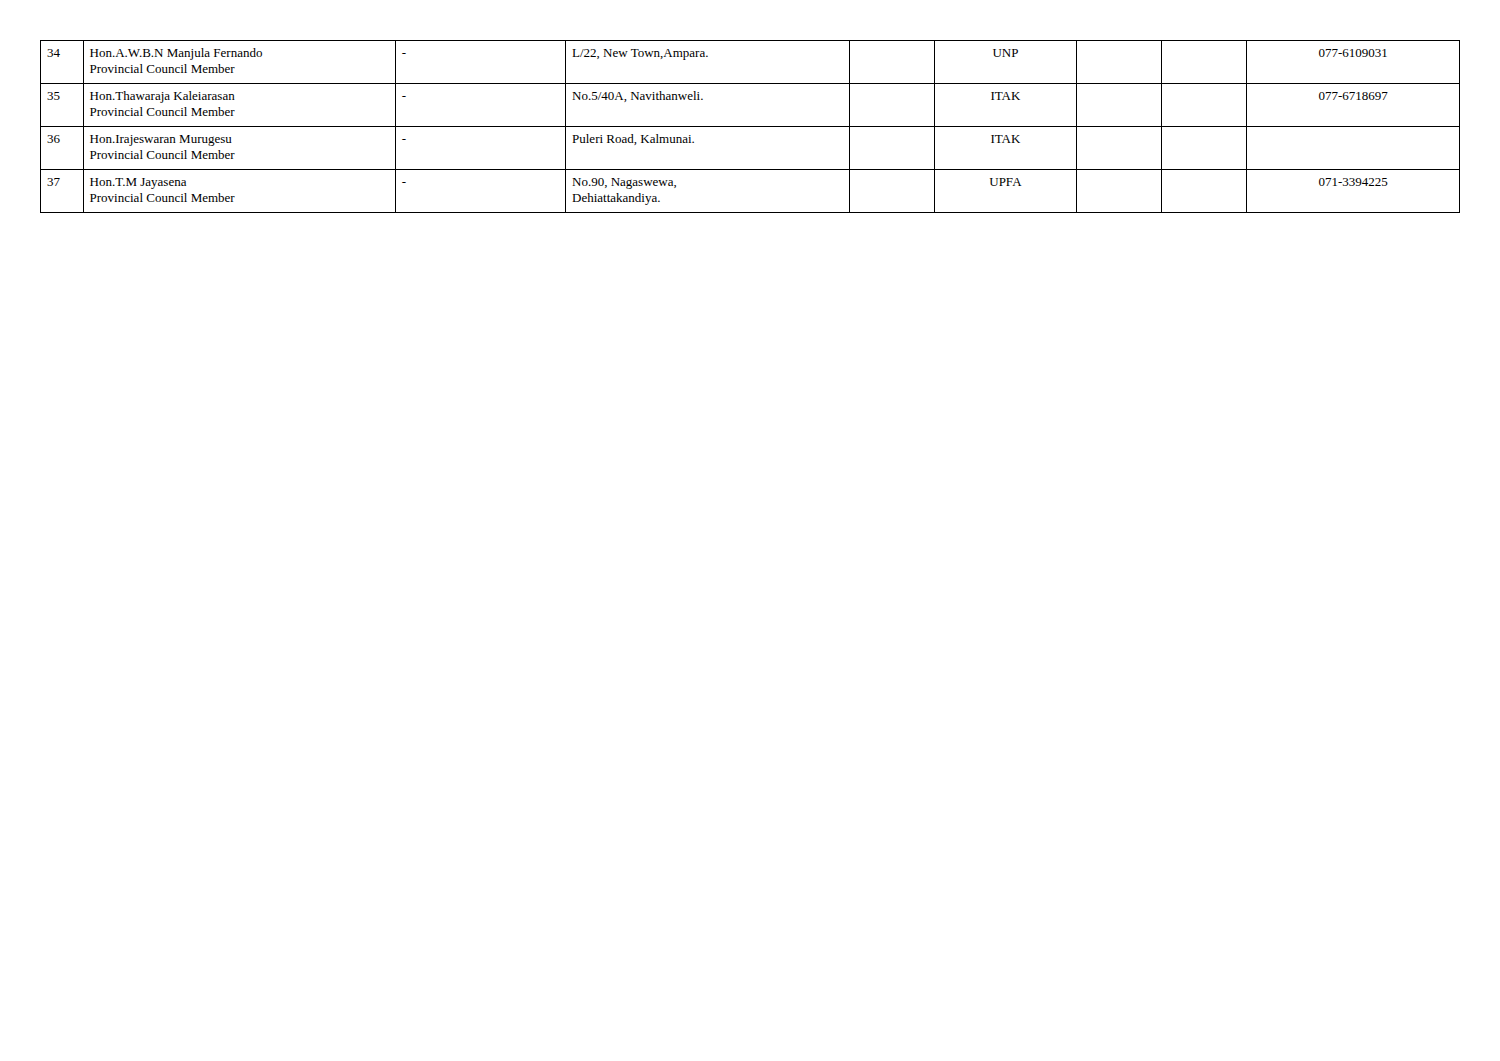| 34 | Hon.A.W.B.N Manjula Fernando Provincial Council Member | - | L/22, New Town,Ampara. | | UNP | | | 077-6109031 |
| 35 | Hon.Thawaraja Kaleiarasan Provincial Council Member | - | No.5/40A, Navithanweli. | | ITAK | | | 077-6718697 |
| 36 | Hon.Irajeswaran Murugesu Provincial Council Member | - | Puleri Road, Kalmunai. | | ITAK | | | |
| 37 | Hon.T.M Jayasena Provincial Council Member | - | No.90, Nagaswewa, Dehiattakandiya. | | UPFA | | | 071-3394225 |